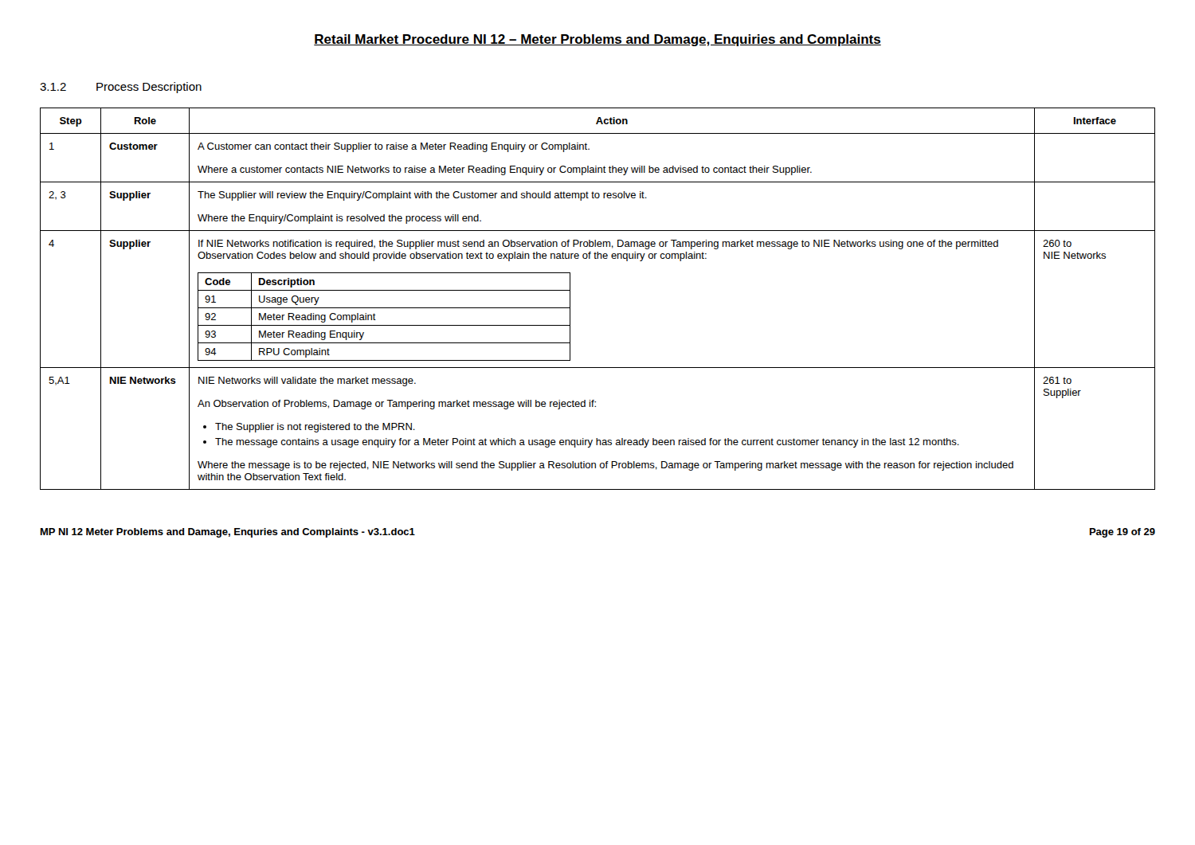Retail Market Procedure NI 12 – Meter Problems and Damage, Enquiries and Complaints
3.1.2 Process Description
| Step | Role | Action | Interface |
| --- | --- | --- | --- |
| 1 | Customer | A Customer can contact their Supplier to raise a Meter Reading Enquiry or Complaint. Where a customer contacts NIE Networks to raise a Meter Reading Enquiry or Complaint they will be advised to contact their Supplier. | |
| 2, 3 | Supplier | The Supplier will review the Enquiry/Complaint with the Customer and should attempt to resolve it. Where the Enquiry/Complaint is resolved the process will end. | |
| 4 | Supplier | If NIE Networks notification is required, the Supplier must send an Observation of Problem, Damage or Tampering market message to NIE Networks using one of the permitted Observation Codes below and should provide observation text to explain the nature of the enquiry or complaint: / Code / Description / / --- / --- / / 91 / Usage Query / / 92 / Meter Reading Complaint / / 93 / Meter Reading Enquiry / / 94 / RPU Complaint / | 260 to NIE Networks |
| 5,A1 | NIE Networks | NIE Networks will validate the market message. An Observation of Problems, Damage or Tampering market message will be rejected if: The Supplier is not registered to the MPRN. The message contains a usage enquiry for a Meter Point at which a usage enquiry has already been raised for the current customer tenancy in the last 12 months. Where the message is to be rejected, NIE Networks will send the Supplier a Resolution of Problems, Damage or Tampering market message with the reason for rejection included within the Observation Text field. | 261 to Supplier |
MP NI 12 Meter Problems and Damage, Enquries and Complaints - v3.1.doc1 Page 19 of 29